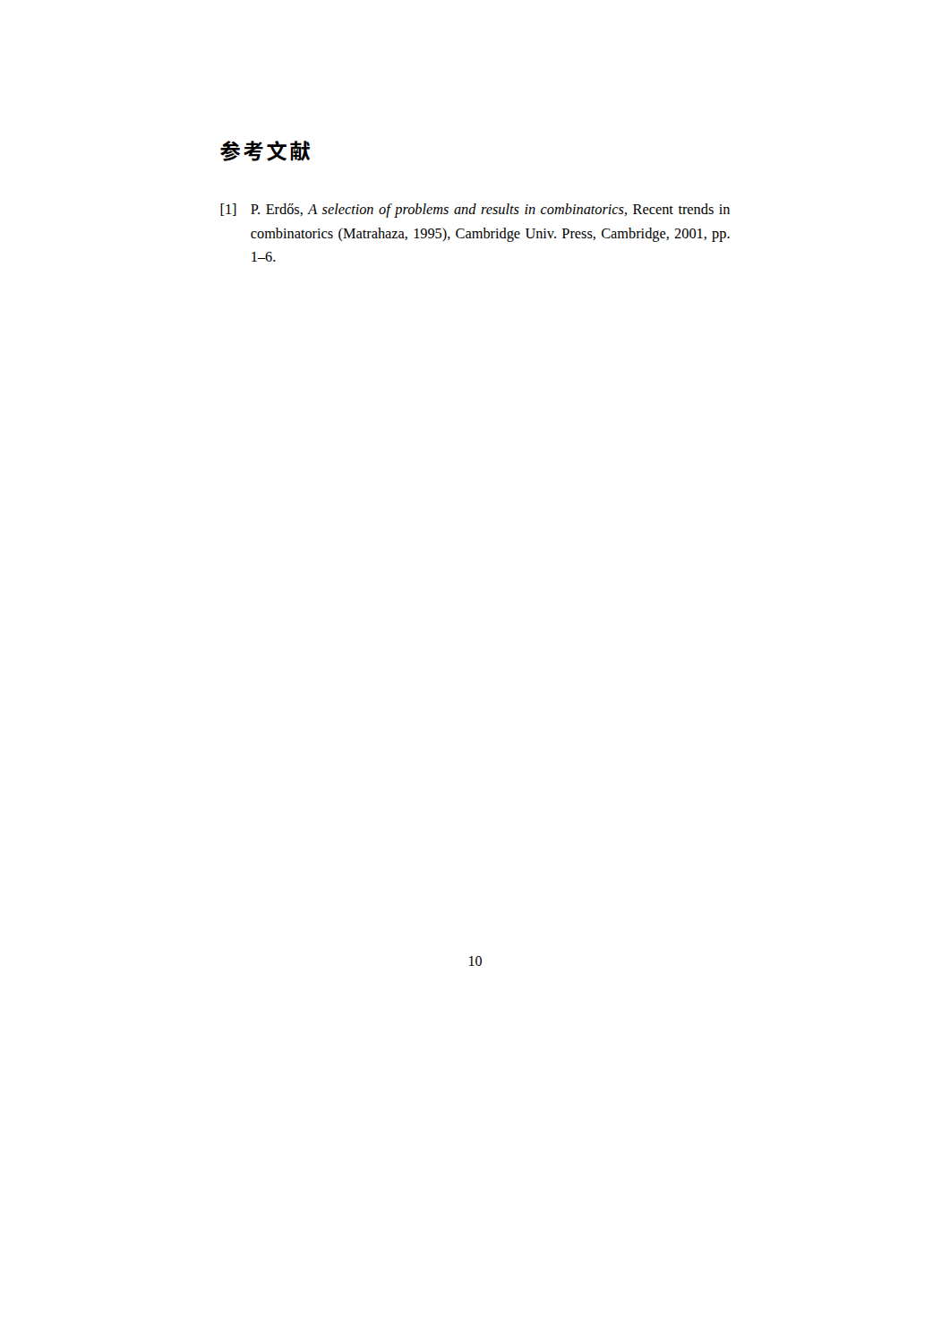参考文献
[1] P. Erdős, A selection of problems and results in combinatorics, Recent trends in combinatorics (Matrahaza, 1995), Cambridge Univ. Press, Cambridge, 2001, pp. 1–6.
10